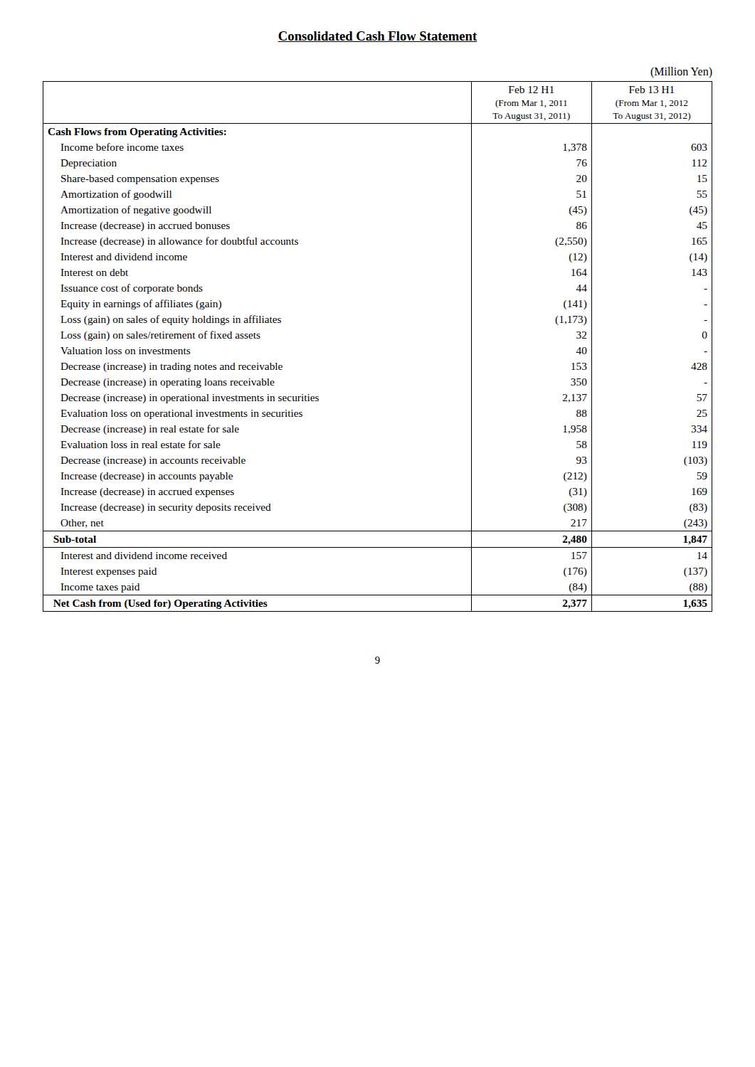Consolidated Cash Flow Statement
(Million Yen)
| | Feb 12 H1 (From Mar 1, 2011 To August 31, 2011) | Feb 13 H1 (From Mar 1, 2012 To August 31, 2012) |
| --- | --- | --- |
| Cash Flows from Operating Activities: | | |
| Income before income taxes | 1,378 | 603 |
| Depreciation | 76 | 112 |
| Share-based compensation expenses | 20 | 15 |
| Amortization of goodwill | 51 | 55 |
| Amortization of negative goodwill | (45) | (45) |
| Increase (decrease) in accrued bonuses | 86 | 45 |
| Increase (decrease) in allowance for doubtful accounts | (2,550) | 165 |
| Interest and dividend income | (12) | (14) |
| Interest on debt | 164 | 143 |
| Issuance cost of corporate bonds | 44 | - |
| Equity in earnings of affiliates (gain) | (141) | - |
| Loss (gain) on sales of equity holdings in affiliates | (1,173) | - |
| Loss (gain) on sales/retirement of fixed assets | 32 | 0 |
| Valuation loss on investments | 40 | - |
| Decrease (increase) in trading notes and receivable | 153 | 428 |
| Decrease (increase) in operating loans receivable | 350 | - |
| Decrease (increase) in operational investments in securities | 2,137 | 57 |
| Evaluation loss on operational investments in securities | 88 | 25 |
| Decrease (increase) in real estate for sale | 1,958 | 334 |
| Evaluation loss in real estate for sale | 58 | 119 |
| Decrease (increase) in accounts receivable | 93 | (103) |
| Increase (decrease) in accounts payable | (212) | 59 |
| Increase (decrease) in accrued expenses | (31) | 169 |
| Increase (decrease) in security deposits received | (308) | (83) |
| Other, net | 217 | (243) |
| Sub-total | 2,480 | 1,847 |
| Interest and dividend income received | 157 | 14 |
| Interest expenses paid | (176) | (137) |
| Income taxes paid | (84) | (88) |
| Net Cash from (Used for) Operating Activities | 2,377 | 1,635 |
9